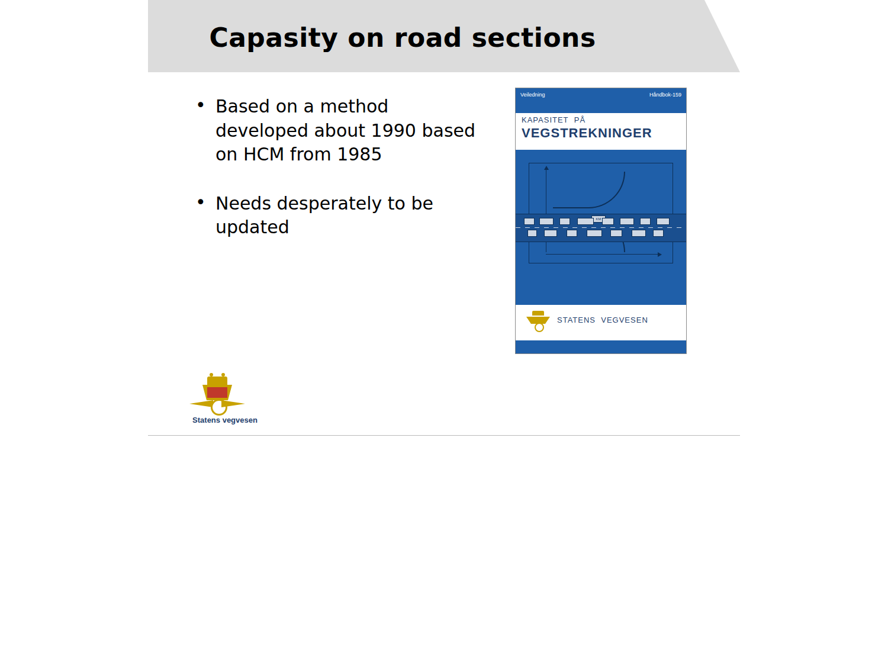Capasity on road sections
Based on a method developed about 1990 based on HCM from 1985
Needs desperately to be updated
Veiledning Håndbok-159
KAPASITET PÅ
VEGSTREKNINGER
KM
STATENS VEGVESEN
Statens vegvesen